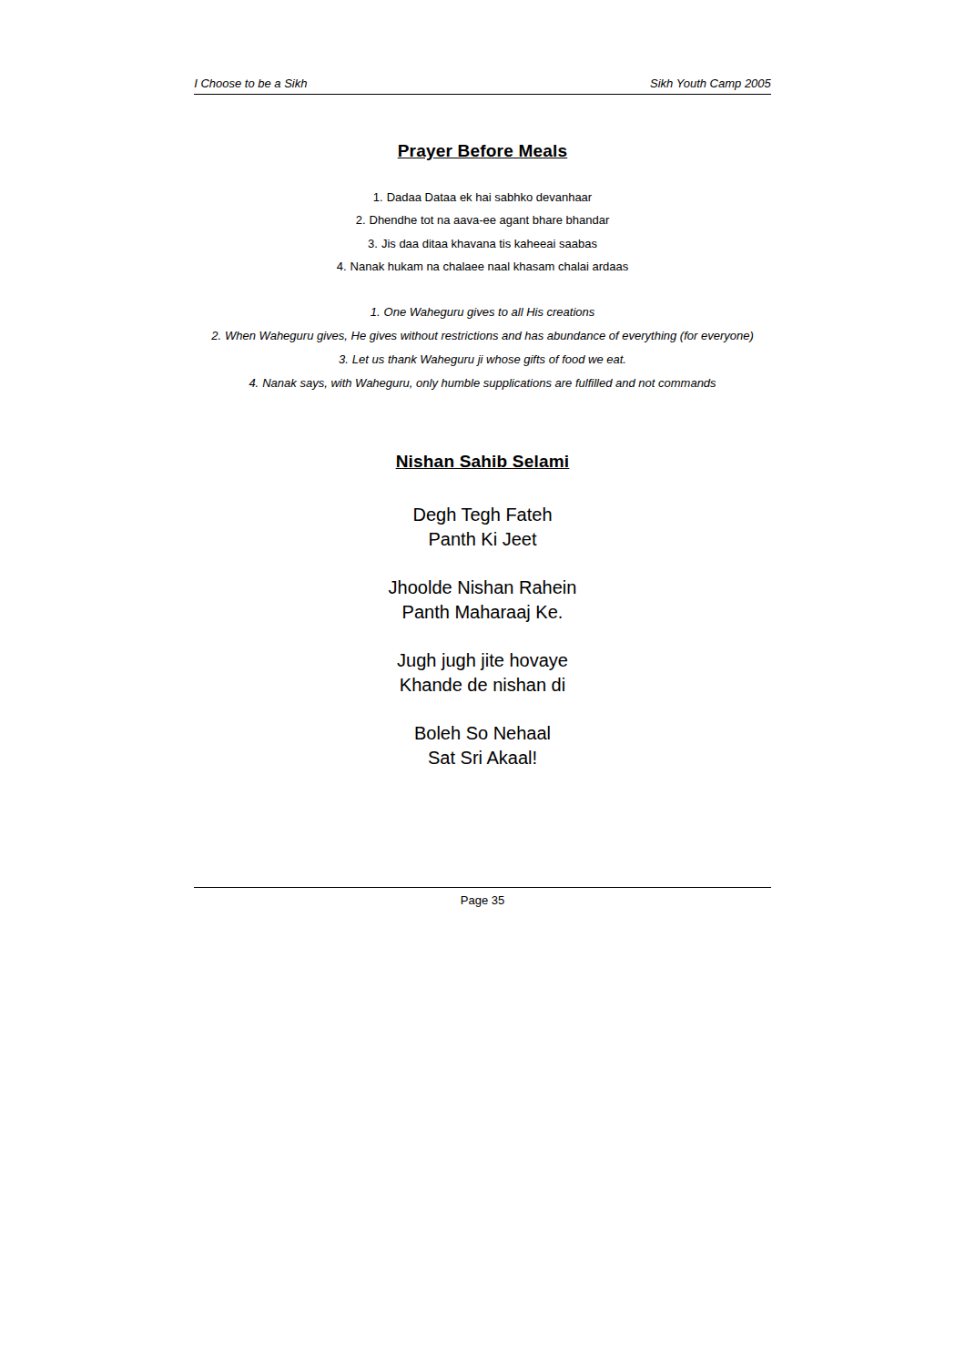I Choose to be a Sikh Sikh Youth Camp 2005
Prayer Before Meals
1. Dadaa Dataa ek hai sabhko devanhaar
2. Dhendhe tot na aava-ee agant bhare bhandar
3. Jis daa ditaa khavana tis kaheeai saabas
4. Nanak hukam na chalaee naal khasam chalai ardaas
1. One Waheguru gives to all His creations
2. When Waheguru gives, He gives without restrictions and has abundance of everything (for everyone)
3. Let us thank Waheguru ji whose gifts of food we eat.
4. Nanak says, with Waheguru, only humble supplications are fulfilled and not commands
Nishan Sahib Selami
Degh Tegh Fateh
Panth Ki Jeet
Jhoolde Nishan Rahein
Panth Maharaaj Ke.
Jugh jugh jite hovaye
Khande de nishan di
Boleh So Nehaal
Sat Sri Akaal!
Page 35